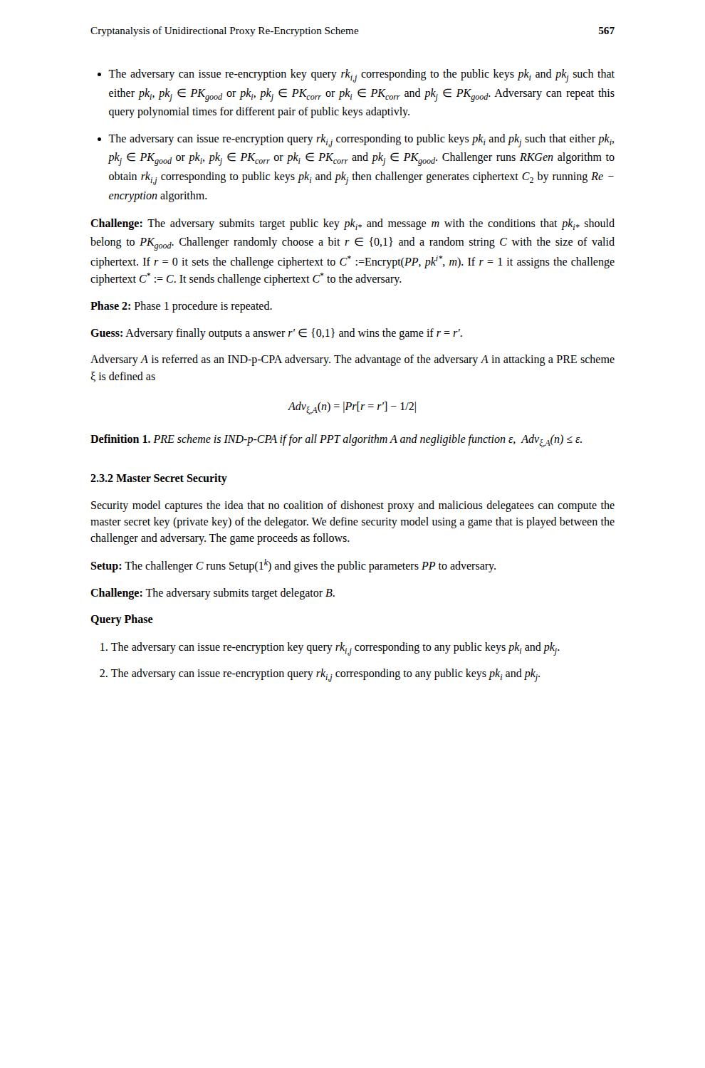Cryptanalysis of Unidirectional Proxy Re-Encryption Scheme 567
The adversary can issue re-encryption key query rki,j corresponding to the public keys pki and pkj such that either pki, pkj ∈ PKgood or pki, pkj ∈ PKcorr or pki ∈ PKcorr and pkj ∈ PKgood. Adversary can repeat this query polynomial times for different pair of public keys adaptivly.
The adversary can issue re-encryption query rki,j corresponding to public keys pki and pkj such that either pki, pkj ∈ PKgood or pki, pkj ∈ PKcorr or pki ∈ PKcorr and pkj ∈ PKgood. Challenger runs RKGen algorithm to obtain rki,j corresponding to public keys pki and pkj then challenger generates ciphertext C2 by running Re − encryption algorithm.
Challenge: The adversary submits target public key pki* and message m with the conditions that pki* should belong to PKgood. Challenger randomly choose a bit r ∈ {0,1} and a random string C with the size of valid ciphertext. If r = 0 it sets the challenge ciphertext to C* :=Encrypt(PP, pki*, m). If r = 1 it assigns the challenge ciphertext C* := C. It sends challenge ciphertext C* to the adversary.
Phase 2: Phase 1 procedure is repeated.
Guess: Adversary finally outputs a answer r′ ∈ {0,1} and wins the game if r = r′.
Adversary A is referred as an IND-p-CPA adversary. The advantage of the adversary A in attacking a PRE scheme ξ is defined as
Advξ,A(n) = |Pr[r = r′] − 1/2|
Definition 1. PRE scheme is IND-p-CPA if for all PPT algorithm A and negligible function ε, Advξ,A(n) ≤ ε.
2.3.2 Master Secret Security
Security model captures the idea that no coalition of dishonest proxy and malicious delegatees can compute the master secret key (private key) of the delegator. We define security model using a game that is played between the challenger and adversary. The game proceeds as follows.
Setup: The challenger C runs Setup(1k) and gives the public parameters PP to adversary.
Challenge: The adversary submits target delegator B.
Query Phase
The adversary can issue re-encryption key query rki,j corresponding to any public keys pki and pkj.
The adversary can issue re-encryption query rki,j corresponding to any public keys pki and pkj.